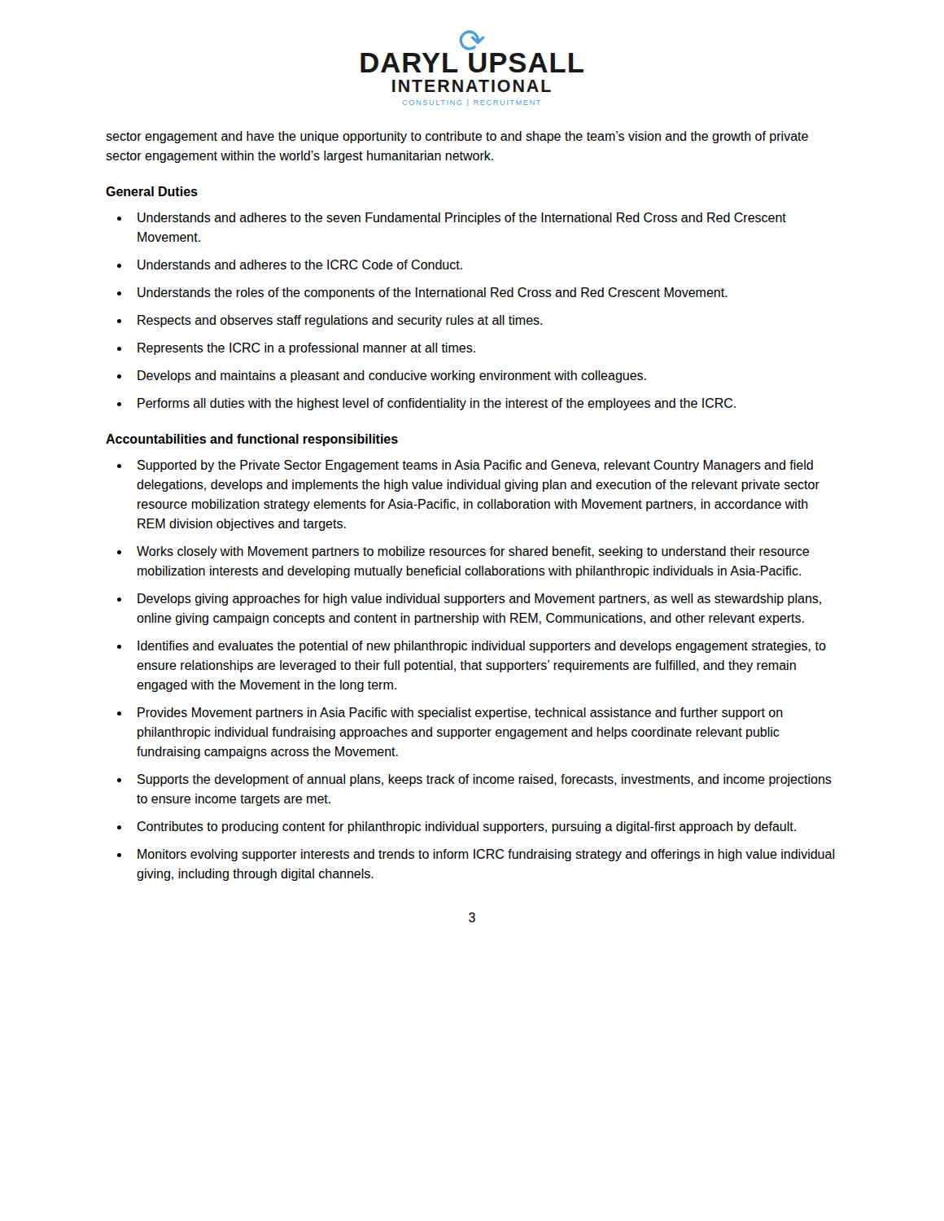⟳
DARYL UPSALL
INTERNATIONAL
CONSULTING | RECRUITMENT
sector engagement and have the unique opportunity to contribute to and shape the team’s vision and the growth of private sector engagement within the world’s largest humanitarian network.
General Duties
Understands and adheres to the seven Fundamental Principles of the International Red Cross and Red Crescent Movement.
Understands and adheres to the ICRC Code of Conduct.
Understands the roles of the components of the International Red Cross and Red Crescent Movement.
Respects and observes staff regulations and security rules at all times.
Represents the ICRC in a professional manner at all times.
Develops and maintains a pleasant and conducive working environment with colleagues.
Performs all duties with the highest level of confidentiality in the interest of the employees and the ICRC.
Accountabilities and functional responsibilities
Supported by the Private Sector Engagement teams in Asia Pacific and Geneva, relevant Country Managers and field delegations, develops and implements the high value individual giving plan and execution of the relevant private sector resource mobilization strategy elements for Asia-Pacific, in collaboration with Movement partners, in accordance with REM division objectives and targets.
Works closely with Movement partners to mobilize resources for shared benefit, seeking to understand their resource mobilization interests and developing mutually beneficial collaborations with philanthropic individuals in Asia-Pacific.
Develops giving approaches for high value individual supporters and Movement partners, as well as stewardship plans, online giving campaign concepts and content in partnership with REM, Communications, and other relevant experts.
Identifies and evaluates the potential of new philanthropic individual supporters and develops engagement strategies, to ensure relationships are leveraged to their full potential, that supporters’ requirements are fulfilled, and they remain engaged with the Movement in the long term.
Provides Movement partners in Asia Pacific with specialist expertise, technical assistance and further support on philanthropic individual fundraising approaches and supporter engagement and helps coordinate relevant public fundraising campaigns across the Movement.
Supports the development of annual plans, keeps track of income raised, forecasts, investments, and income projections to ensure income targets are met.
Contributes to producing content for philanthropic individual supporters, pursuing a digital-first approach by default.
Monitors evolving supporter interests and trends to inform ICRC fundraising strategy and offerings in high value individual giving, including through digital channels.
3